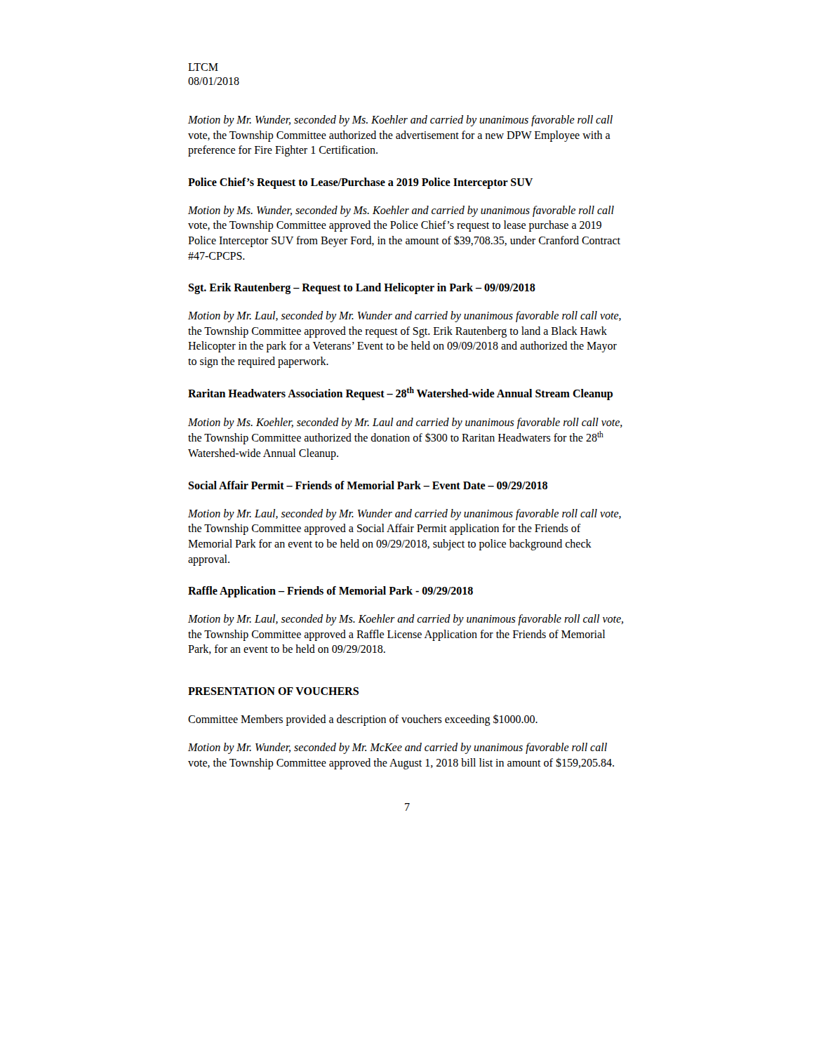LTCM
08/01/2018
Motion by Mr. Wunder, seconded by Ms. Koehler and carried by unanimous favorable roll call vote, the Township Committee authorized the advertisement for a new DPW Employee with a preference for Fire Fighter 1 Certification.
Police Chief’s Request to Lease/Purchase a 2019 Police Interceptor SUV
Motion by Ms. Wunder, seconded by Ms. Koehler and carried by unanimous favorable roll call vote, the Township Committee approved the Police Chief’s request to lease purchase a 2019 Police Interceptor SUV from Beyer Ford, in the amount of $39,708.35, under Cranford Contract #47-CPCPS.
Sgt. Erik Rautenberg – Request to Land Helicopter in Park – 09/09/2018
Motion by Mr. Laul, seconded by Mr. Wunder and carried by unanimous favorable roll call vote, the Township Committee approved the request of Sgt. Erik Rautenberg to land a Black Hawk Helicopter in the park for a Veterans’ Event to be held on 09/09/2018 and authorized the Mayor to sign the required paperwork.
Raritan Headwaters Association Request – 28th Watershed-wide Annual Stream Cleanup
Motion by Ms. Koehler, seconded by Mr. Laul and carried by unanimous favorable roll call vote, the Township Committee authorized the donation of $300 to Raritan Headwaters for the 28th Watershed-wide Annual Cleanup.
Social Affair Permit – Friends of Memorial Park – Event Date – 09/29/2018
Motion by Mr. Laul, seconded by Mr. Wunder and carried by unanimous favorable roll call vote, the Township Committee approved a Social Affair Permit application for the Friends of Memorial Park for an event to be held on 09/29/2018, subject to police background check approval.
Raffle Application – Friends of Memorial Park - 09/29/2018
Motion by Mr. Laul, seconded by Ms. Koehler and carried by unanimous favorable roll call vote, the Township Committee approved a Raffle License Application for the Friends of Memorial Park, for an event to be held on 09/29/2018.
PRESENTATION OF VOUCHERS
Committee Members provided a description of vouchers exceeding $1000.00.
Motion by Mr. Wunder, seconded by Mr. McKee and carried by unanimous favorable roll call vote, the Township Committee approved the August 1, 2018 bill list in amount of $159,205.84.
7